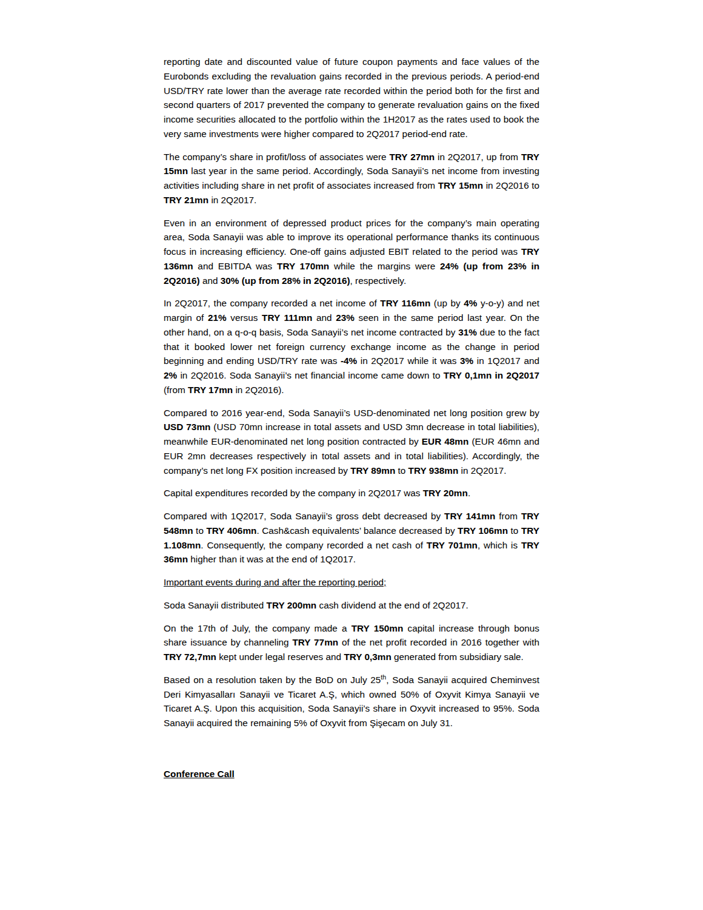reporting date and discounted value of future coupon payments and face values of the Eurobonds excluding the revaluation gains recorded in the previous periods. A period-end USD/TRY rate lower than the average rate recorded within the period both for the first and second quarters of 2017 prevented the company to generate revaluation gains on the fixed income securities allocated to the portfolio within the 1H2017 as the rates used to book the very same investments were higher compared to 2Q2017 period-end rate.
The company’s share in profit/loss of associates were TRY 27mn in 2Q2017, up from TRY 15mn last year in the same period. Accordingly, Soda Sanayii’s net income from investing activities including share in net profit of associates increased from TRY 15mn in 2Q2016 to TRY 21mn in 2Q2017.
Even in an environment of depressed product prices for the company’s main operating area, Soda Sanayii was able to improve its operational performance thanks its continuous focus in increasing efficiency. One-off gains adjusted EBIT related to the period was TRY 136mn and EBITDA was TRY 170mn while the margins were 24% (up from 23% in 2Q2016) and 30% (up from 28% in 2Q2016), respectively.
In 2Q2017, the company recorded a net income of TRY 116mn (up by 4% y-o-y) and net margin of 21% versus TRY 111mn and 23% seen in the same period last year. On the other hand, on a q-o-q basis, Soda Sanayii’s net income contracted by 31% due to the fact that it booked lower net foreign currency exchange income as the change in period beginning and ending USD/TRY rate was -4% in 2Q2017 while it was 3% in 1Q2017 and 2% in 2Q2016. Soda Sanayii’s net financial income came down to TRY 0,1mn in 2Q2017 (from TRY 17mn in 2Q2016).
Compared to 2016 year-end, Soda Sanayii’s USD-denominated net long position grew by USD 73mn (USD 70mn increase in total assets and USD 3mn decrease in total liabilities), meanwhile EUR-denominated net long position contracted by EUR 48mn (EUR 46mn and EUR 2mn decreases respectively in total assets and in total liabilities). Accordingly, the company’s net long FX position increased by TRY 89mn to TRY 938mn in 2Q2017.
Capital expenditures recorded by the company in 2Q2017 was TRY 20mn.
Compared with 1Q2017, Soda Sanayii’s gross debt decreased by TRY 141mn from TRY 548mn to TRY 406mn. Cash&cash equivalents’ balance decreased by TRY 106mn to TRY 1.108mn. Consequently, the company recorded a net cash of TRY 701mn, which is TRY 36mn higher than it was at the end of 1Q2017.
Important events during and after the reporting period;
Soda Sanayii distributed TRY 200mn cash dividend at the end of 2Q2017.
On the 17th of July, the company made a TRY 150mn capital increase through bonus share issuance by channeling TRY 77mn of the net profit recorded in 2016 together with TRY 72,7mn kept under legal reserves and TRY 0,3mn generated from subsidiary sale.
Based on a resolution taken by the BoD on July 25th, Soda Sanayii acquired Cheminvest Deri Kimyasalları Sanayii ve Ticaret A.Ş, which owned 50% of Oxyvit Kimya Sanayii ve Ticaret A.Ş. Upon this acquisition, Soda Sanayii’s share in Oxyvit increased to 95%. Soda Sanayii acquired the remaining 5% of Oxyvit from Şişecam on July 31.
Conference Call